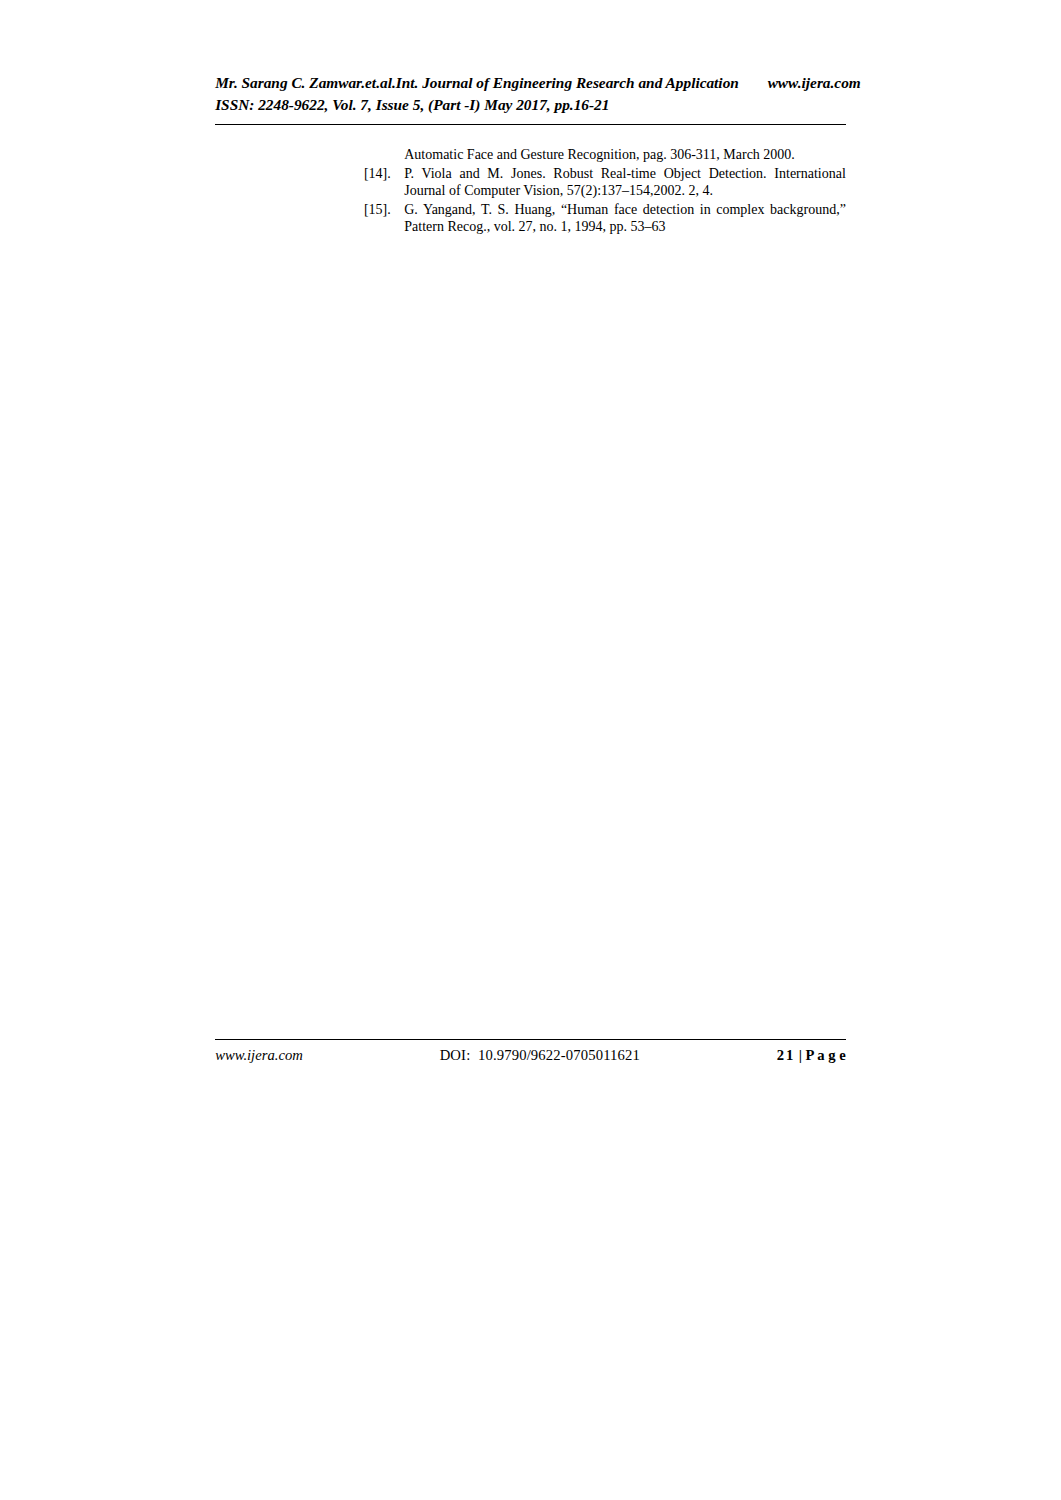Mr. Sarang C. Zamwar.et.al.Int. Journal of Engineering Research and Application www.ijera.com
ISSN: 2248-9622, Vol. 7, Issue 5, (Part -I) May 2017, pp.16-21
Automatic Face and Gesture Recognition, pag. 306-311, March 2000.
[14]. P. Viola and M. Jones. Robust Real-time Object Detection. International Journal of Computer Vision, 57(2):137–154,2002. 2, 4.
[15]. G. Yangand, T. S. Huang, “Human face detection in complex background,” Pattern Recog., vol. 27, no. 1, 1994, pp. 53–63
www.ijera.com DOI: 10.9790/9622-0705011621 21 | P a g e